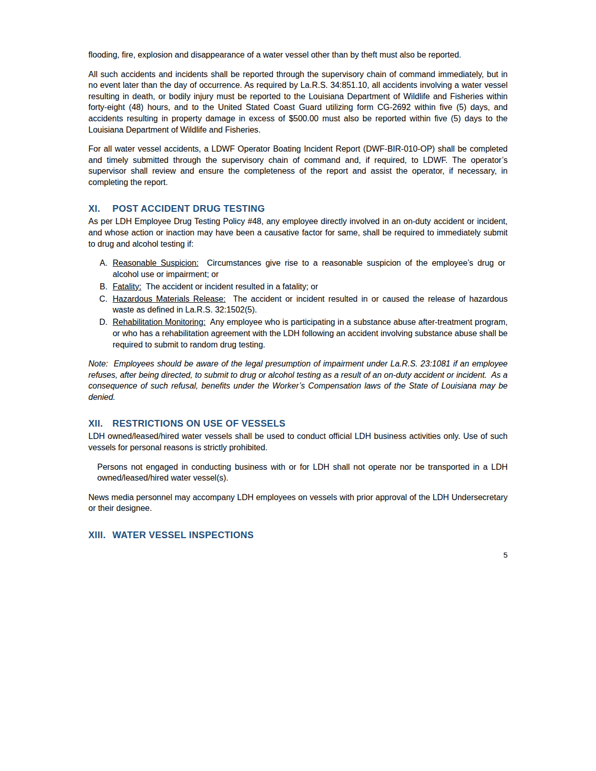flooding, fire, explosion and disappearance of a water vessel other than by theft must also be reported.
All such accidents and incidents shall be reported through the supervisory chain of command immediately, but in no event later than the day of occurrence. As required by La.R.S. 34:851.10, all accidents involving a water vessel resulting in death, or bodily injury must be reported to the Louisiana Department of Wildlife and Fisheries within forty-eight (48) hours, and to the United Stated Coast Guard utilizing form CG-2692 within five (5) days, and accidents resulting in property damage in excess of $500.00 must also be reported within five (5) days to the Louisiana Department of Wildlife and Fisheries.
For all water vessel accidents, a LDWF Operator Boating Incident Report (DWF-BIR-010-OP) shall be completed and timely submitted through the supervisory chain of command and, if required, to LDWF. The operator’s supervisor shall review and ensure the completeness of the report and assist the operator, if necessary, in completing the report.
XI. POST ACCIDENT DRUG TESTING
As per LDH Employee Drug Testing Policy #48, any employee directly involved in an on-duty accident or incident, and whose action or inaction may have been a causative factor for same, shall be required to immediately submit to drug and alcohol testing if:
Reasonable Suspicion: Circumstances give rise to a reasonable suspicion of the employee’s drug or alcohol use or impairment; or
Fatality: The accident or incident resulted in a fatality; or
Hazardous Materials Release: The accident or incident resulted in or caused the release of hazardous waste as defined in La.R.S. 32:1502(5).
Rehabilitation Monitoring: Any employee who is participating in a substance abuse after-treatment program, or who has a rehabilitation agreement with the LDH following an accident involving substance abuse shall be required to submit to random drug testing.
Note: Employees should be aware of the legal presumption of impairment under La.R.S. 23:1081 if an employee refuses, after being directed, to submit to drug or alcohol testing as a result of an on-duty accident or incident. As a consequence of such refusal, benefits under the Worker’s Compensation laws of the State of Louisiana may be denied.
XII. RESTRICTIONS ON USE OF VESSELS
LDH owned/leased/hired water vessels shall be used to conduct official LDH business activities only. Use of such vessels for personal reasons is strictly prohibited.
Persons not engaged in conducting business with or for LDH shall not operate nor be transported in a LDH owned/leased/hired water vessel(s).
News media personnel may accompany LDH employees on vessels with prior approval of the LDH Undersecretary or their designee.
XIII. WATER VESSEL INSPECTIONS
5